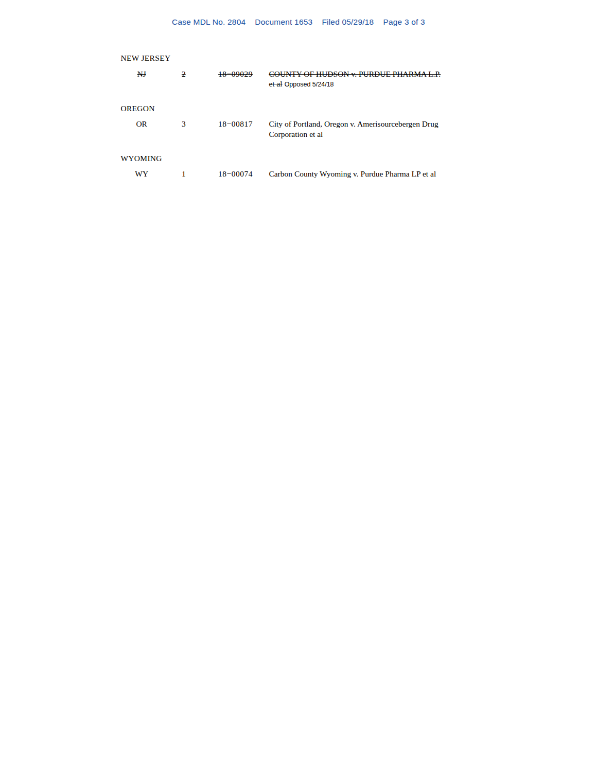Case MDL No. 2804 Document 1653 Filed 05/29/18 Page 3 of 3
NEW JERSEY
| NJ | 2 | 18−09029 | COUNTY OF HUDSON v. PURDUE PHARMA L.P. et al Opposed 5/24/18 |
OREGON
| OR | 3 | 18−00817 | City of Portland, Oregon v. Amerisourcebergen Drug Corporation et al |
WYOMING
| WY | 1 | 18−00074 | Carbon County Wyoming v. Purdue Pharma LP et al |